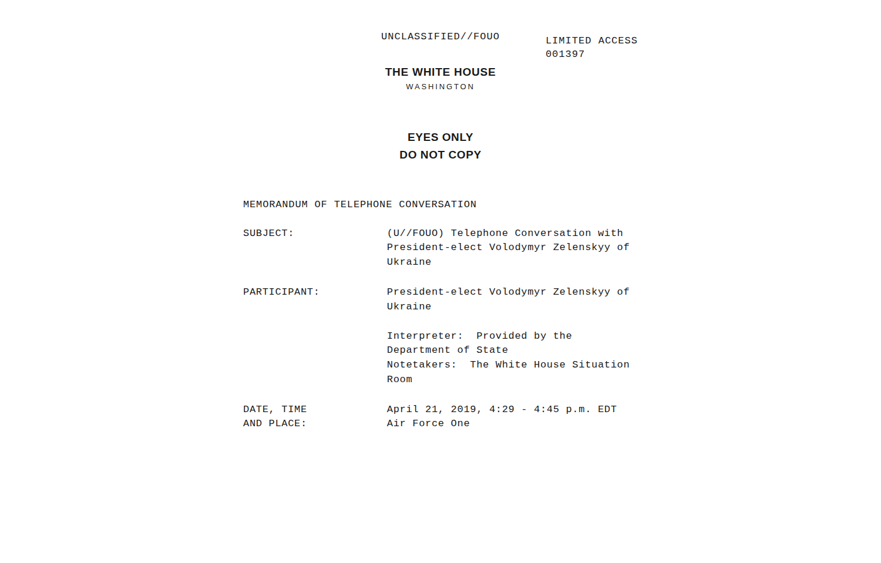UNCLASSIFIED//FOUO
LIMITED ACCESS
001397
THE WHITE HOUSE
WASHINGTON
EYES ONLY
DO NOT COPY
MEMORANDUM OF TELEPHONE CONVERSATION
| SUBJECT: | (U//FOUO) Telephone Conversation with President-elect Volodymyr Zelenskyy of Ukraine |
| PARTICIPANT: | President-elect Volodymyr Zelenskyy of Ukraine Interpreter: Provided by the Department of State Notetakers: The White House Situation Room |
| DATE, TIME AND PLACE: | April 21, 2019, 4:29 - 4:45 p.m. EDT Air Force One |